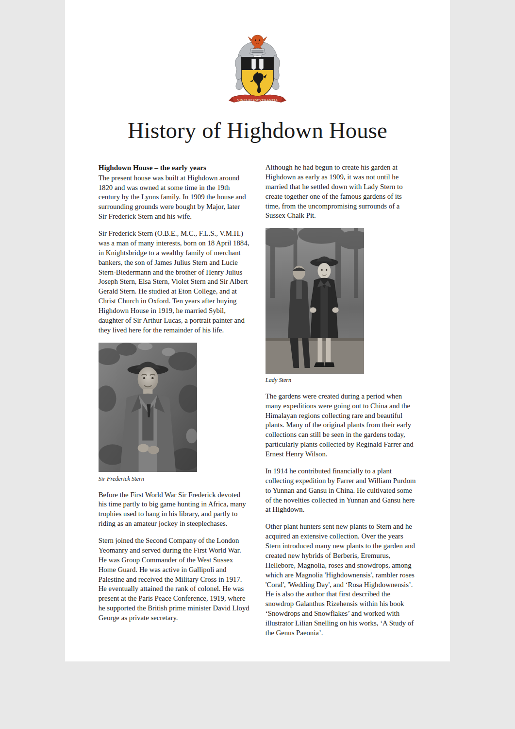VINCI PERSEVERANTIA
History of Highdown House
Highdown House – the early years
The present house was built at Highdown around 1820 and was owned at some time in the 19th century by the Lyons family. In 1909 the house and surrounding grounds were bought by Major, later Sir Frederick Stern and his wife.
Sir Frederick Stern (O.B.E., M.C., F.L.S., V.M.H.) was a man of many interests, born on 18 April 1884, in Knightsbridge to a wealthy family of merchant bankers, the son of James Julius Stern and Lucie Stern-Biedermann and the brother of Henry Julius Joseph Stern, Elsa Stern, Violet Stern and Sir Albert Gerald Stern. He studied at Eton College, and at Christ Church in Oxford. Ten years after buying Highdown House in 1919, he married Sybil, daughter of Sir Arthur Lucas, a portrait painter and they lived here for the remainder of his life.
Sir Frederick Stern
Before the First World War Sir Frederick devoted his time partly to big game hunting in Africa, many trophies used to hang in his library, and partly to riding as an amateur jockey in steeplechases.
Stern joined the Second Company of the London Yeomanry and served during the First World War. He was Group Commander of the West Sussex Home Guard. He was active in Gallipoli and Palestine and received the Military Cross in 1917. He eventually attained the rank of colonel. He was present at the Paris Peace Conference, 1919, where he supported the British prime minister David Lloyd George as private secretary.
Although he had begun to create his garden at Highdown as early as 1909, it was not until he married that he settled down with Lady Stern to create together one of the famous gardens of its time, from the uncompromising surrounds of a Sussex Chalk Pit.
Lady Stern
The gardens were created during a period when many expeditions were going out to China and the Himalayan regions collecting rare and beautiful plants. Many of the original plants from their early collections can still be seen in the gardens today, particularly plants collected by Reginald Farrer and Ernest Henry Wilson.
In 1914 he contributed financially to a plant collecting expedition by Farrer and William Purdom to Yunnan and Gansu in China. He cultivated some of the novelties collected in Yunnan and Gansu here at Highdown.
Other plant hunters sent new plants to Stern and he acquired an extensive collection. Over the years Stern introduced many new plants to the garden and created new hybrids of Berberis, Eremurus, Hellebore, Magnolia, roses and snowdrops, among which are Magnolia 'Highdownensis', rambler roses 'Coral', 'Wedding Day', and ‘Rosa Highdownensis’. He is also the author that first described the snowdrop Galanthus Rizehensis within his book ‘Snowdrops and Snowflakes’ and worked with illustrator Lilian Snelling on his works, ‘A Study of the Genus Paeonia’.